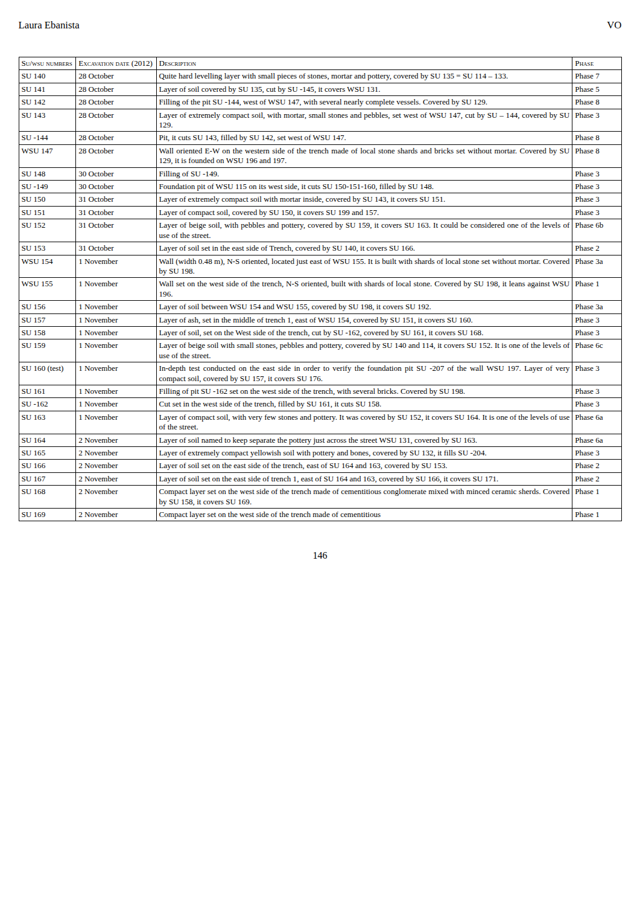Laura Ebanista VO
Stratigraphic and wall stratigraphic units with excavation dates, descriptions and phases
| SU/WSU numbers | Excavation date (2012) | Description | Phase |
| --- | --- | --- | --- |
| SU 140 | 28 October | Quite hard levelling layer with small pieces of stones, mortar and pottery, covered by SU 135 = SU 114 – 133. | Phase 7 |
| SU 141 | 28 October | Layer of soil covered by SU 135, cut by SU -145, it covers WSU 131. | Phase 5 |
| SU 142 | 28 October | Filling of the pit SU -144, west of WSU 147, with several nearly complete vessels. Covered by SU 129. | Phase 8 |
| SU 143 | 28 October | Layer of extremely compact soil, with mortar, small stones and pebbles, set west of WSU 147, cut by SU – 144, covered by SU 129. | Phase 3 |
| SU -144 | 28 October | Pit, it cuts SU 143, filled by SU 142, set west of WSU 147. | Phase 8 |
| WSU 147 | 28 October | Wall oriented E-W on the western side of the trench made of local stone shards and bricks set without mortar. Covered by SU 129, it is founded on WSU 196 and 197. | Phase 8 |
| SU 148 | 30 October | Filling of SU -149. | Phase 3 |
| SU -149 | 30 October | Foundation pit of WSU 115 on its west side, it cuts SU 150-151-160, filled by SU 148. | Phase 3 |
| SU 150 | 31 October | Layer of extremely compact soil with mortar inside, covered by SU 143, it covers SU 151. | Phase 3 |
| SU 151 | 31 October | Layer of compact soil, covered by SU 150, it covers SU 199 and 157. | Phase 3 |
| SU 152 | 31 October | Layer of beige soil, with pebbles and pottery, covered by SU 159, it covers SU 163. It could be considered one of the levels of use of the street. | Phase 6b |
| SU 153 | 31 October | Layer of soil set in the east side of Trench, covered by SU 140, it covers SU 166. | Phase 2 |
| WSU 154 | 1 November | Wall (width 0.48 m), N-S oriented, located just east of WSU 155. It is built with shards of local stone set without mortar. Covered by SU 198. | Phase 3a |
| WSU 155 | 1 November | Wall set on the west side of the trench, N-S oriented, built with shards of local stone. Covered by SU 198, it leans against WSU 196. | Phase 1 |
| SU 156 | 1 November | Layer of soil between WSU 154 and WSU 155, covered by SU 198, it covers SU 192. | Phase 3a |
| SU 157 | 1 November | Layer of ash, set in the middle of trench 1, east of WSU 154, covered by SU 151, it covers SU 160. | Phase 3 |
| SU 158 | 1 November | Layer of soil, set on the West side of the trench, cut by SU -162, covered by SU 161, it covers SU 168. | Phase 3 |
| SU 159 | 1 November | Layer of beige soil with small stones, pebbles and pottery, covered by SU 140 and 114, it covers SU 152. It is one of the levels of use of the street. | Phase 6c |
| SU 160 (test) | 1 November | In-depth test conducted on the east side in order to verify the foundation pit SU -207 of the wall WSU 197. Layer of very compact soil, covered by SU 157, it covers SU 176. | Phase 3 |
| SU 161 | 1 November | Filling of pit SU -162 set on the west side of the trench, with several bricks. Covered by SU 198. | Phase 3 |
| SU -162 | 1 November | Cut set in the west side of the trench, filled by SU 161, it cuts SU 158. | Phase 3 |
| SU 163 | 1 November | Layer of compact soil, with very few stones and pottery. It was covered by SU 152, it covers SU 164. It is one of the levels of use of the street. | Phase 6a |
| SU 164 | 2 November | Layer of soil named to keep separate the pottery just across the street WSU 131, covered by SU 163. | Phase 6a |
| SU 165 | 2 November | Layer of extremely compact yellowish soil with pottery and bones, covered by SU 132, it fills SU -204. | Phase 3 |
| SU 166 | 2 November | Layer of soil set on the east side of the trench, east of SU 164 and 163, covered by SU 153. | Phase 2 |
| SU 167 | 2 November | Layer of soil set on the east side of trench 1, east of SU 164 and 163, covered by SU 166, it covers SU 171. | Phase 2 |
| SU 168 | 2 November | Compact layer set on the west side of the trench made of cementitious conglomerate mixed with minced ceramic sherds. Covered by SU 158, it covers SU 169. | Phase 1 |
| SU 169 | 2 November | Compact layer set on the west side of the trench made of cementitious | Phase 1 |
146